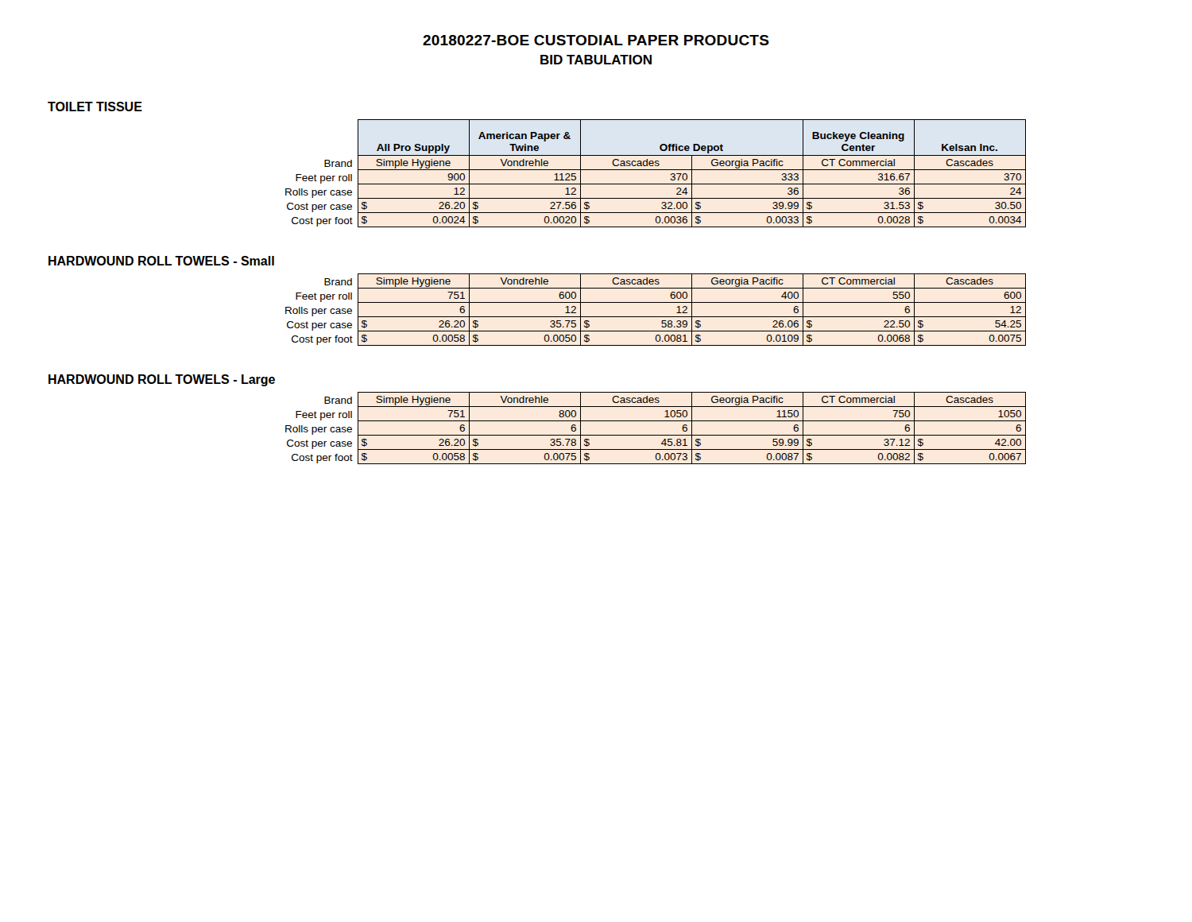20180227-BOE CUSTODIAL PAPER PRODUCTS
BID TABULATION
TOILET TISSUE
| | All Pro Supply | American Paper & Twine | Office Depot | Buckeye Cleaning Center | Kelsan Inc. |
| --- | --- | --- | --- | --- | --- |
| Brand | Simple Hygiene | Vondrehle | Cascades | Georgia Pacific | CT Commercial | Cascades |
| Feet per roll | 900 | 1125 | 370 | 333 | 316.67 | 370 |
| Rolls per case | 12 | 12 | 24 | 36 | 36 | 24 |
| Cost per case | $ 26.20 | $ 27.56 | $ 32.00 | $ 39.99 | $ 31.53 | $ 30.50 |
| Cost per foot | $ 0.0024 | $ 0.0020 | $ 0.0036 | $ 0.0033 | $ 0.0028 | $ 0.0034 |
HARDWOUND ROLL TOWELS - Small
| Brand | Simple Hygiene | Vondrehle | Cascades | Georgia Pacific | CT Commercial | Cascades |
| Feet per roll | 751 | 600 | 600 | 400 | 550 | 600 |
| Rolls per case | 6 | 12 | 12 | 6 | 6 | 12 |
| Cost per case | $ 26.20 | $ 35.75 | $ 58.39 | $ 26.06 | $ 22.50 | $ 54.25 |
| Cost per foot | $ 0.0058 | $ 0.0050 | $ 0.0081 | $ 0.0109 | $ 0.0068 | $ 0.0075 |
HARDWOUND ROLL TOWELS - Large
| Brand | Simple Hygiene | Vondrehle | Cascades | Georgia Pacific | CT Commercial | Cascades |
| Feet per roll | 751 | 800 | 1050 | 1150 | 750 | 1050 |
| Rolls per case | 6 | 6 | 6 | 6 | 6 | 6 |
| Cost per case | $ 26.20 | $ 35.78 | $ 45.81 | $ 59.99 | $ 37.12 | $ 42.00 |
| Cost per foot | $ 0.0058 | $ 0.0075 | $ 0.0073 | $ 0.0087 | $ 0.0082 | $ 0.0067 |